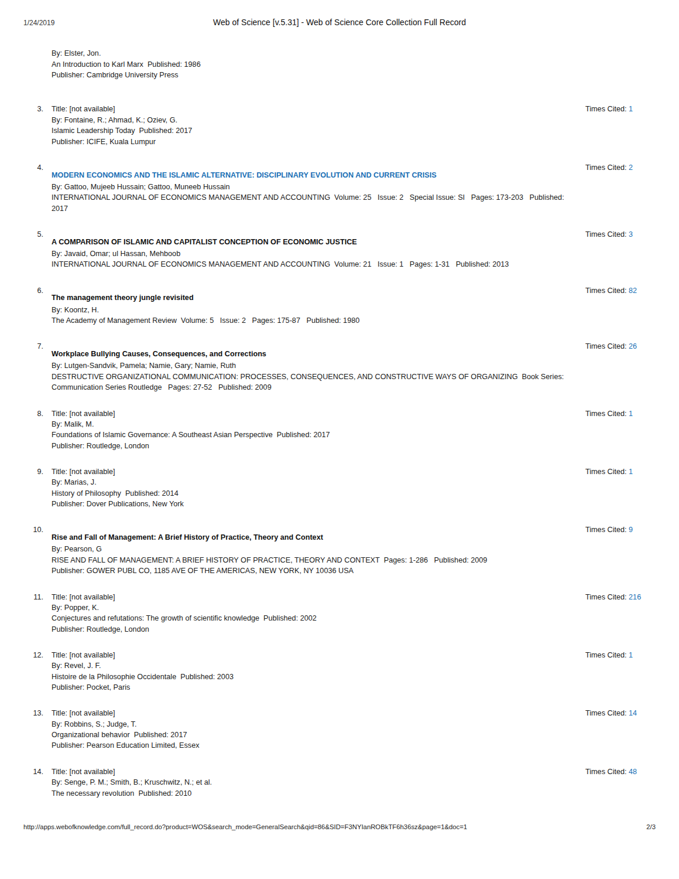1/24/2019
Web of Science [v.5.31] - Web of Science Core Collection Full Record
By: Elster, Jon.
An Introduction to Karl Marx Published: 1986
Publisher: Cambridge University Press
3.
Title: [not available]
By: Fontaine, R.; Ahmad, K.; Oziev, G.
Islamic Leadership Today Published: 2017
Publisher: ICIFE, Kuala Lumpur
Times Cited: 1
4.
MODERN ECONOMICS AND THE ISLAMIC ALTERNATIVE: DISCIPLINARY EVOLUTION AND CURRENT CRISIS
By: Gattoo, Mujeeb Hussain; Gattoo, Muneeb Hussain
INTERNATIONAL JOURNAL OF ECONOMICS MANAGEMENT AND ACCOUNTING Volume: 25 Issue: 2 Special Issue: SI Pages: 173-203 Published: 2017
Times Cited: 2
5.
A COMPARISON OF ISLAMIC AND CAPITALIST CONCEPTION OF ECONOMIC JUSTICE
By: Javaid, Omar; ul Hassan, Mehboob
INTERNATIONAL JOURNAL OF ECONOMICS MANAGEMENT AND ACCOUNTING Volume: 21 Issue: 1 Pages: 1-31 Published: 2013
Times Cited: 3
6.
The management theory jungle revisited
By: Koontz, H.
The Academy of Management Review Volume: 5 Issue: 2 Pages: 175-87 Published: 1980
Times Cited: 82
7.
Workplace Bullying Causes, Consequences, and Corrections
By: Lutgen-Sandvik, Pamela; Namie, Gary; Namie, Ruth
DESTRUCTIVE ORGANIZATIONAL COMMUNICATION: PROCESSES, CONSEQUENCES, AND CONSTRUCTIVE WAYS OF ORGANIZING Book Series: Communication Series Routledge Pages: 27-52 Published: 2009
Times Cited: 26
8.
Title: [not available]
By: Malik, M.
Foundations of Islamic Governance: A Southeast Asian Perspective Published: 2017
Publisher: Routledge, London
Times Cited: 1
9.
Title: [not available]
By: Marias, J.
History of Philosophy Published: 2014
Publisher: Dover Publications, New York
Times Cited: 1
10.
Rise and Fall of Management: A Brief History of Practice, Theory and Context
By: Pearson, G
RISE AND FALL OF MANAGEMENT: A BRIEF HISTORY OF PRACTICE, THEORY AND CONTEXT Pages: 1-286 Published: 2009
Publisher: GOWER PUBL CO, 1185 AVE OF THE AMERICAS, NEW YORK, NY 10036 USA
Times Cited: 9
11.
Title: [not available]
By: Popper, K.
Conjectures and refutations: The growth of scientific knowledge Published: 2002
Publisher: Routledge, London
Times Cited: 216
12.
Title: [not available]
By: Revel, J. F.
Histoire de la Philosophie Occidentale Published: 2003
Publisher: Pocket, Paris
Times Cited: 1
13.
Title: [not available]
By: Robbins, S.; Judge, T.
Organizational behavior Published: 2017
Publisher: Pearson Education Limited, Essex
Times Cited: 14
14.
Title: [not available]
By: Senge, P. M.; Smith, B.; Kruschwitz, N.; et al.
The necessary revolution Published: 2010
Times Cited: 48
http://apps.webofknowledge.com/full_record.do?product=WOS&search_mode=GeneralSearch&qid=86&SID=F3NYIanROBkTF6h36sz&page=1&doc=1
2/3